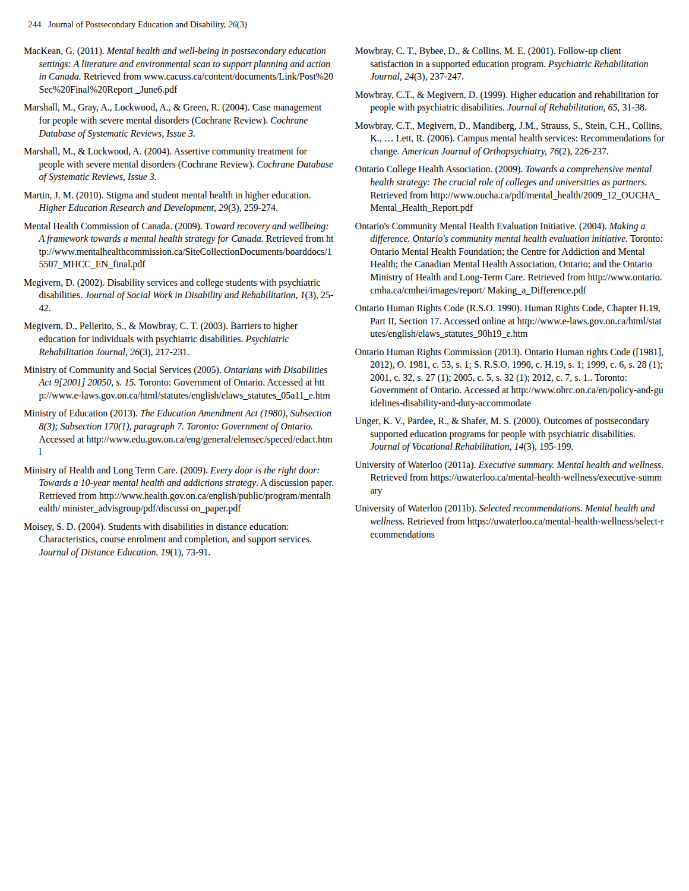244 Journal of Postsecondary Education and Disability, 26(3)
MacKean, G. (2011). Mental health and well-being in postsecondary education settings: A literature and environmental scan to support planning and action in Canada. Retrieved from www.cacuss.ca/content/documents/Link/Post%20Sec%20Final%20Report _June6.pdf
Marshall, M., Gray, A., Lockwood, A., & Green, R. (2004). Case management for people with severe mental disorders (Cochrane Review). Cochrane Database of Systematic Reviews, Issue 3.
Marshall, M., & Lockwood, A. (2004). Assertive community treatment for people with severe mental disorders (Cochrane Review). Cochrane Database of Systematic Reviews, Issue 3.
Martin, J. M. (2010). Stigma and student mental health in higher education. Higher Education Research and Development, 29(3), 259-274.
Mental Health Commission of Canada. (2009). Toward recovery and wellbeing: A framework towards a mental health strategy for Canada. Retrieved from http://www.mentalhealthcommission.ca/SiteCollectionDocuments/boarddocs/15507_MHCC_EN_final.pdf
Megivern, D. (2002). Disability services and college students with psychiatric disabilities. Journal of Social Work in Disability and Rehabilitation, 1(3), 25-42.
Megivern, D., Pellerito, S., & Mowbray, C. T. (2003). Barriers to higher education for individuals with psychiatric disabilities. Psychiatric Rehabilitation Journal, 26(3), 217-231.
Ministry of Community and Social Services (2005). Ontarians with Disabilities Act 9[2001] 20050, s. 15. Toronto: Government of Ontario. Accessed at http://www.e-laws.gov.on.ca/html/statutes/english/elaws_statutes_05a11_e.htm
Ministry of Education (2013). The Education Amendment Act (1980), Subsection 8(3); Subsection 170(1), paragraph 7. Toronto: Government of Ontario. Accessed at http://www.edu.gov.on.ca/eng/general/elemsec/speced/edact.html
Ministry of Health and Long Term Care. (2009). Every door is the right door: Towards a 10-year mental health and addictions strategy. A discussion paper. Retrieved from http://www.health.gov.on.ca/english/public/program/mentalhealth/ minister_advisgroup/pdf/discussi on_paper.pdf
Moisey, S. D. (2004). Students with disabilities in distance education: Characteristics, course enrolment and completion, and support services. Journal of Distance Education. 19(1), 73-91.
Mowbray, C. T., Bybee, D., & Collins, M. E. (2001). Follow-up client satisfaction in a supported education program. Psychiatric Rehabilitation Journal, 24(3), 237-247.
Mowbray, C.T., & Megivern, D. (1999). Higher education and rehabilitation for people with psychiatric disabilities. Journal of Rehabilitation, 65, 31-38.
Mowbray, C.T., Megivern, D., Mandiberg, J.M., Strauss, S., Stein, C.H., Collins, K., … Lett, R. (2006). Campus mental health services: Recommendations for change. American Journal of Orthopsychiatry, 76(2), 226-237.
Ontario College Health Association. (2009). Towards a comprehensive mental health strategy: The crucial role of colleges and universities as partners. Retrieved from http://www.oucha.ca/pdf/mental_health/2009_12_OUCHA_Mental_Health_Report.pdf
Ontario's Community Mental Health Evaluation Initiative. (2004). Making a difference. Ontario's community mental health evaluation initiative. Toronto: Ontario Mental Health Foundation; the Centre for Addiction and Mental Health; the Canadian Mental Health Association, Ontario; and the Ontario Ministry of Health and Long-Term Care. Retrieved from http://www.ontario.cmha.ca/cmhei/images/report/ Making_a_Difference.pdf
Ontario Human Rights Code (R.S.O. 1990). Human Rights Code, Chapter H.19, Part II, Section 17. Accessed online at http://www.e-laws.gov.on.ca/html/statutes/english/elaws_statutes_90h19_e.htm
Ontario Human Rights Commission (2013). Ontario Human rights Code ([1981], 2012), O. 1981, c. 53, s. 1; S. R.S.O. 1990, c. H.19, s. 1; 1999, c. 6, s. 28 (1); 2001, c. 32, s. 27 (1); 2005, c. 5, s. 32 (1); 2012, c. 7, s. 1.. Toronto: Government of Ontario. Accessed at http://www.ohrc.on.ca/en/policy-and-guidelines-disability-and-duty-accommodate
Unger, K. V., Pardee, R., & Shafer, M. S. (2000). Outcomes of postsecondary supported education programs for people with psychiatric disabilities. Journal of Vocational Rehabilitation, 14(3), 195-199.
University of Waterloo (2011a). Executive summary. Mental health and wellness. Retrieved from https://uwaterloo.ca/mental-health-wellness/executive-summary
University of Waterloo (2011b). Selected recommendations. Mental health and wellness. Retrieved from https://uwaterloo.ca/mental-health-wellness/select-recommendations